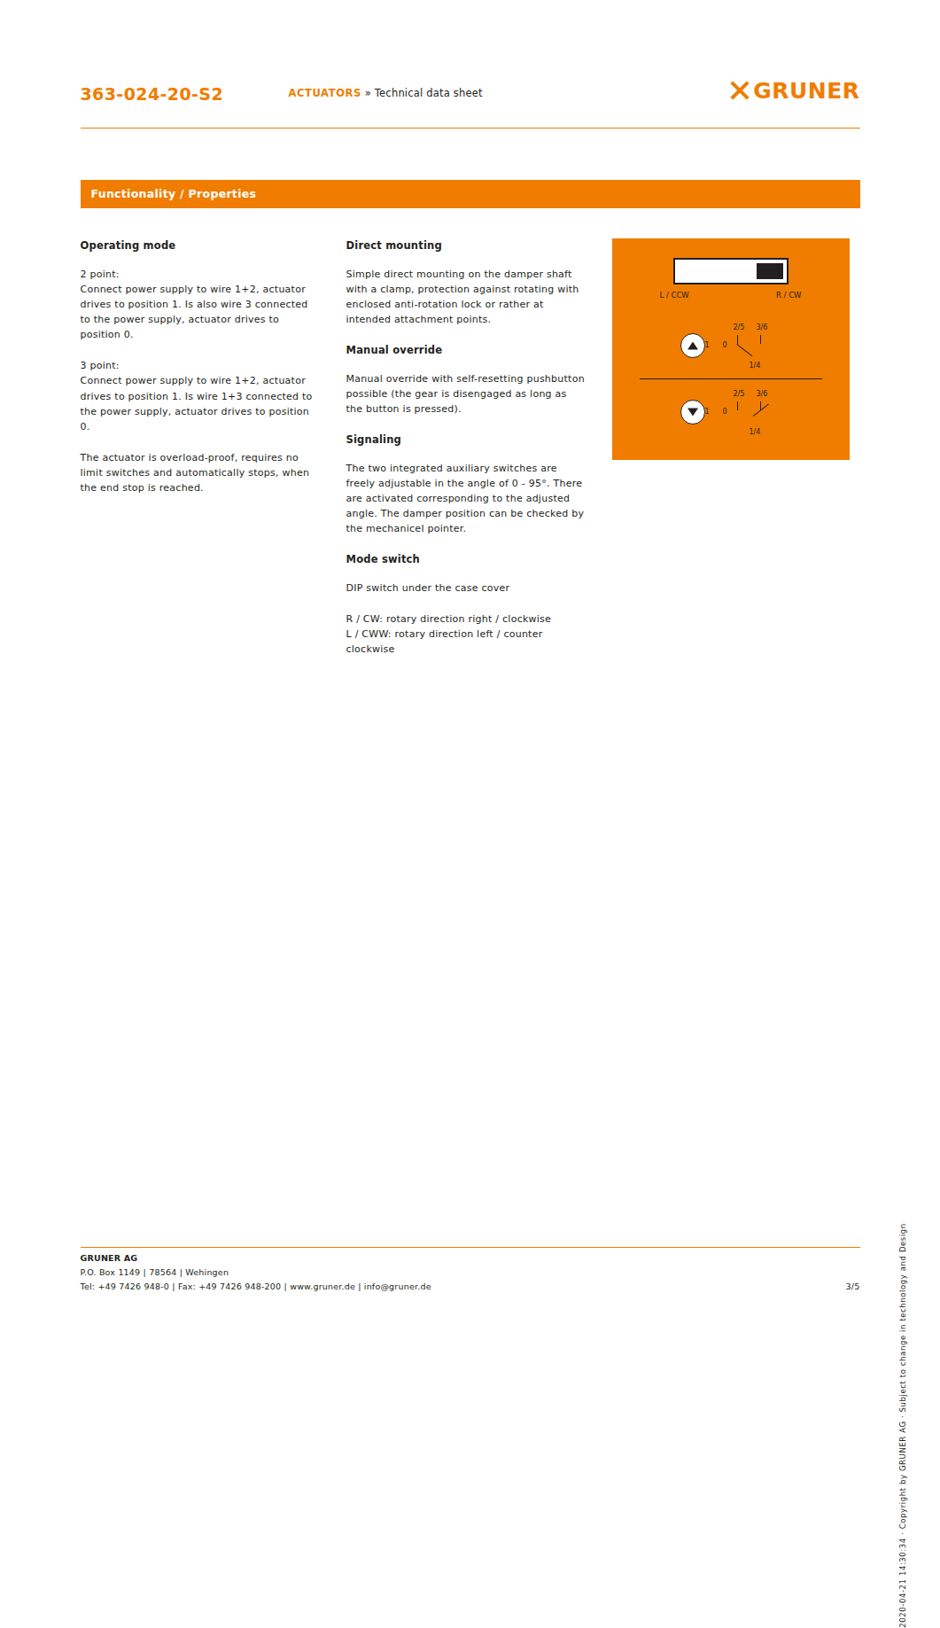363-024-20-S2 ACTUATORS » Technical data sheet
GRUNER
Functionality / Properties
Operating mode
2 point:
Connect power supply to wire 1+2, actuator drives to position 1. Is also wire 3 connected to the power supply, actuator drives to position 0.
3 point:
Connect power supply to wire 1+2, actuator drives to position 1. Is wire 1+3 connected to the power supply, actuator drives to position 0.
The actuator is overload-proof, requires no limit switches and automatically stops, when the end stop is reached.
Direct mounting
Simple direct mounting on the damper shaft with a clamp, protection against rotating with enclosed anti-rotation lock or rather at intended attachment points.
Manual override
Manual override with self-resetting pushbutton possible (the gear is disengaged as long as the button is pressed).
Signaling
The two integrated auxiliary switches are freely adjustable in the angle of 0 - 95°. There are activated corresponding to the adjusted angle. The damper position can be checked by the mechanicel pointer.
Mode switch
DIP switch under the case cover
R / CW: rotary direction right / clockwise
L / CWW: rotary direction left / counter clockwise
L / CCW R / CW
1 0 2/5 3/6 1/4
1 0 2/5 3/6 1/4
2020-04-21 14:30:34 · Copyright by GRUNER AG · Subject to change in technology and Design
GRUNER AG
P.O. Box 1149 | 78564 | Wehingen
Tel: +49 7426 948-0 | Fax: +49 7426 948-200 | www.gruner.de | info@gruner.de
3/5